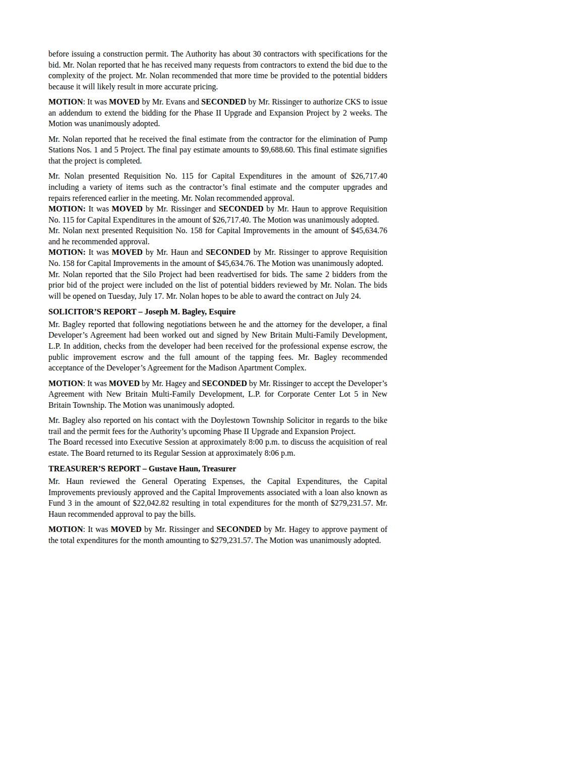before issuing a construction permit. The Authority has about 30 contractors with specifications for the bid. Mr. Nolan reported that he has received many requests from contractors to extend the bid due to the complexity of the project. Mr. Nolan recommended that more time be provided to the potential bidders because it will likely result in more accurate pricing.
MOTION: It was MOVED by Mr. Evans and SECONDED by Mr. Rissinger to authorize CKS to issue an addendum to extend the bidding for the Phase II Upgrade and Expansion Project by 2 weeks. The Motion was unanimously adopted.
Mr. Nolan reported that he received the final estimate from the contractor for the elimination of Pump Stations Nos. 1 and 5 Project. The final pay estimate amounts to $9,688.60. This final estimate signifies that the project is completed.
Mr. Nolan presented Requisition No. 115 for Capital Expenditures in the amount of $26,717.40 including a variety of items such as the contractor’s final estimate and the computer upgrades and repairs referenced earlier in the meeting. Mr. Nolan recommended approval.
MOTION: It was MOVED by Mr. Rissinger and SECONDED by Mr. Haun to approve Requisition No. 115 for Capital Expenditures in the amount of $26,717.40. The Motion was unanimously adopted.
Mr. Nolan next presented Requisition No. 158 for Capital Improvements in the amount of $45,634.76 and he recommended approval.
MOTION: It was MOVED by Mr. Haun and SECONDED by Mr. Rissinger to approve Requisition No. 158 for Capital Improvements in the amount of $45,634.76. The Motion was unanimously adopted.
Mr. Nolan reported that the Silo Project had been readvertised for bids. The same 2 bidders from the prior bid of the project were included on the list of potential bidders reviewed by Mr. Nolan. The bids will be opened on Tuesday, July 17. Mr. Nolan hopes to be able to award the contract on July 24.
SOLICITOR’S REPORT – Joseph M. Bagley, Esquire
Mr. Bagley reported that following negotiations between he and the attorney for the developer, a final Developer’s Agreement had been worked out and signed by New Britain Multi-Family Development, L.P. In addition, checks from the developer had been received for the professional expense escrow, the public improvement escrow and the full amount of the tapping fees. Mr. Bagley recommended acceptance of the Developer’s Agreement for the Madison Apartment Complex.
MOTION: It was MOVED by Mr. Hagey and SECONDED by Mr. Rissinger to accept the Developer’s Agreement with New Britain Multi-Family Development, L.P. for Corporate Center Lot 5 in New Britain Township. The Motion was unanimously adopted.
Mr. Bagley also reported on his contact with the Doylestown Township Solicitor in regards to the bike trail and the permit fees for the Authority’s upcoming Phase II Upgrade and Expansion Project.
The Board recessed into Executive Session at approximately 8:00 p.m. to discuss the acquisition of real estate. The Board returned to its Regular Session at approximately 8:06 p.m.
TREASURER’S REPORT – Gustave Haun, Treasurer
Mr. Haun reviewed the General Operating Expenses, the Capital Expenditures, the Capital Improvements previously approved and the Capital Improvements associated with a loan also known as Fund 3 in the amount of $22,042.82 resulting in total expenditures for the month of $279,231.57. Mr. Haun recommended approval to pay the bills.
MOTION: It was MOVED by Mr. Rissinger and SECONDED by Mr. Hagey to approve payment of the total expenditures for the month amounting to $279,231.57. The Motion was unanimously adopted.